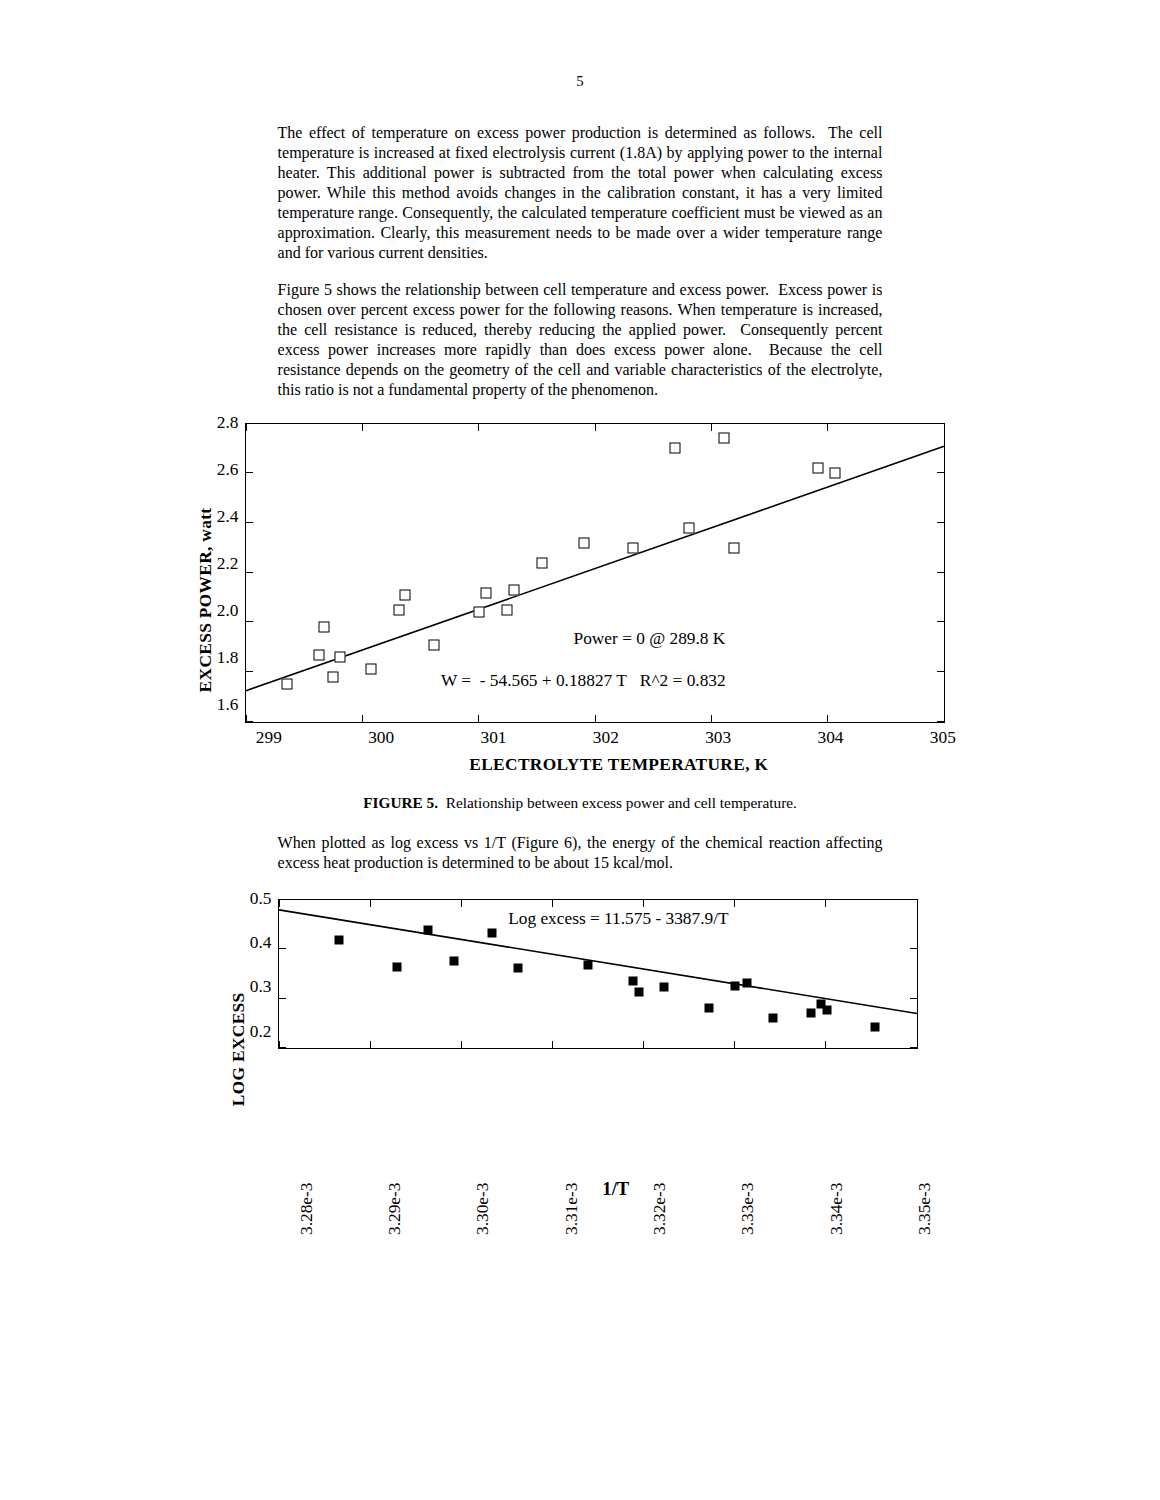5
The effect of temperature on excess power production is determined as follows. The cell temperature is increased at fixed electrolysis current (1.8A) by applying power to the internal heater. This additional power is subtracted from the total power when calculating excess power. While this method avoids changes in the calibration constant, it has a very limited temperature range. Consequently, the calculated temperature coefficient must be viewed as an approximation. Clearly, this measurement needs to be made over a wider temperature range and for various current densities.
Figure 5 shows the relationship between cell temperature and excess power. Excess power is chosen over percent excess power for the following reasons. When temperature is increased, the cell resistance is reduced, thereby reducing the applied power. Consequently percent excess power increases more rapidly than does excess power alone. Because the cell resistance depends on the geometry of the cell and variable characteristics of the electrolyte, this ratio is not a fundamental property of the phenomenon.
EXCESS POWER, watt
2.8 2.6 2.4 2.2 2.0 1.8 1.6
Power = 0 @ 289.8 K
W = - 54.565 + 0.18827 T R^2 = 0.832
299 300 301 302 303 304 305
ELECTROLYTE TEMPERATURE, K
FIGURE 5. Relationship between excess power and cell temperature.
When plotted as log excess vs 1/T (Figure 6), the energy of the chemical reaction affecting excess heat production is determined to be about 15 kcal/mol.
LOG EXCESS
0.5 0.4 0.3 0.2
Log excess = 11.575 - 3387.9/T
3.28e-3 3.29e-3 3.30e-3 3.31e-3 3.32e-3 3.33e-3 3.34e-3 3.35e-3
1/T